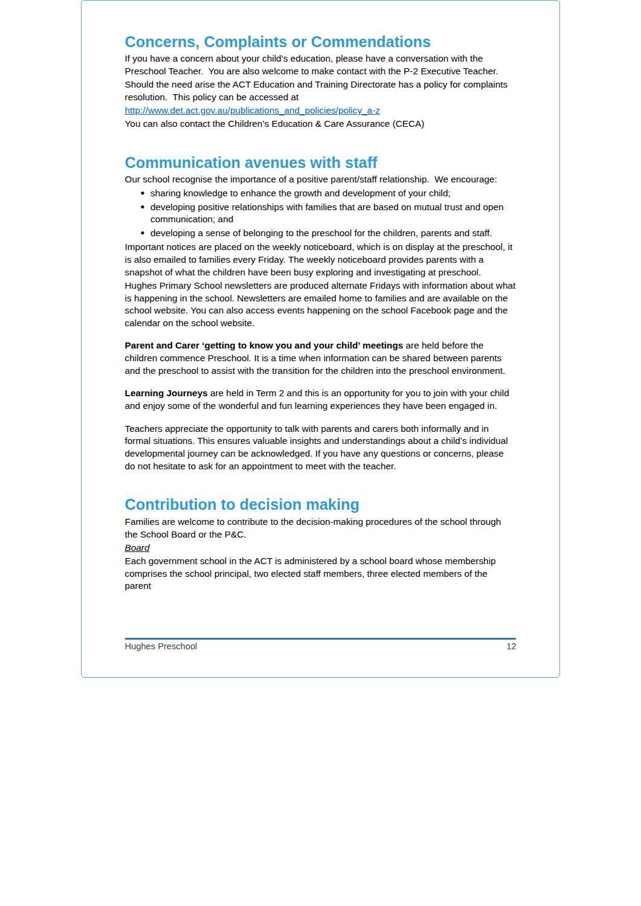Concerns, Complaints or Commendations
If you have a concern about your child’s education, please have a conversation with the Preschool Teacher. You are also welcome to make contact with the P-2 Executive Teacher.
Should the need arise the ACT Education and Training Directorate has a policy for complaints resolution. This policy can be accessed at
http://www.det.act.gov.au/publications_and_policies/policy_a-z
You can also contact the Children’s Education & Care Assurance (CECA)
Communication avenues with staff
Our school recognise the importance of a positive parent/staff relationship. We encourage:
sharing knowledge to enhance the growth and development of your child;
developing positive relationships with families that are based on mutual trust and open communication; and
developing a sense of belonging to the preschool for the children, parents and staff.
Important notices are placed on the weekly noticeboard, which is on display at the preschool, it is also emailed to families every Friday. The weekly noticeboard provides parents with a snapshot of what the children have been busy exploring and investigating at preschool.
Hughes Primary School newsletters are produced alternate Fridays with information about what is happening in the school. Newsletters are emailed home to families and are available on the school website. You can also access events happening on the school Facebook page and the calendar on the school website.
Parent and Carer ‘getting to know you and your child’ meetings are held before the children commence Preschool. It is a time when information can be shared between parents and the preschool to assist with the transition for the children into the preschool environment.
Learning Journeys are held in Term 2 and this is an opportunity for you to join with your child and enjoy some of the wonderful and fun learning experiences they have been engaged in.
Teachers appreciate the opportunity to talk with parents and carers both informally and in formal situations. This ensures valuable insights and understandings about a child’s individual developmental journey can be acknowledged. If you have any questions or concerns, please do not hesitate to ask for an appointment to meet with the teacher.
Contribution to decision making
Families are welcome to contribute to the decision-making procedures of the school through the School Board or the P&C.
Board
Each government school in the ACT is administered by a school board whose membership comprises the school principal, two elected staff members, three elected members of the parent
Hughes Preschool 12